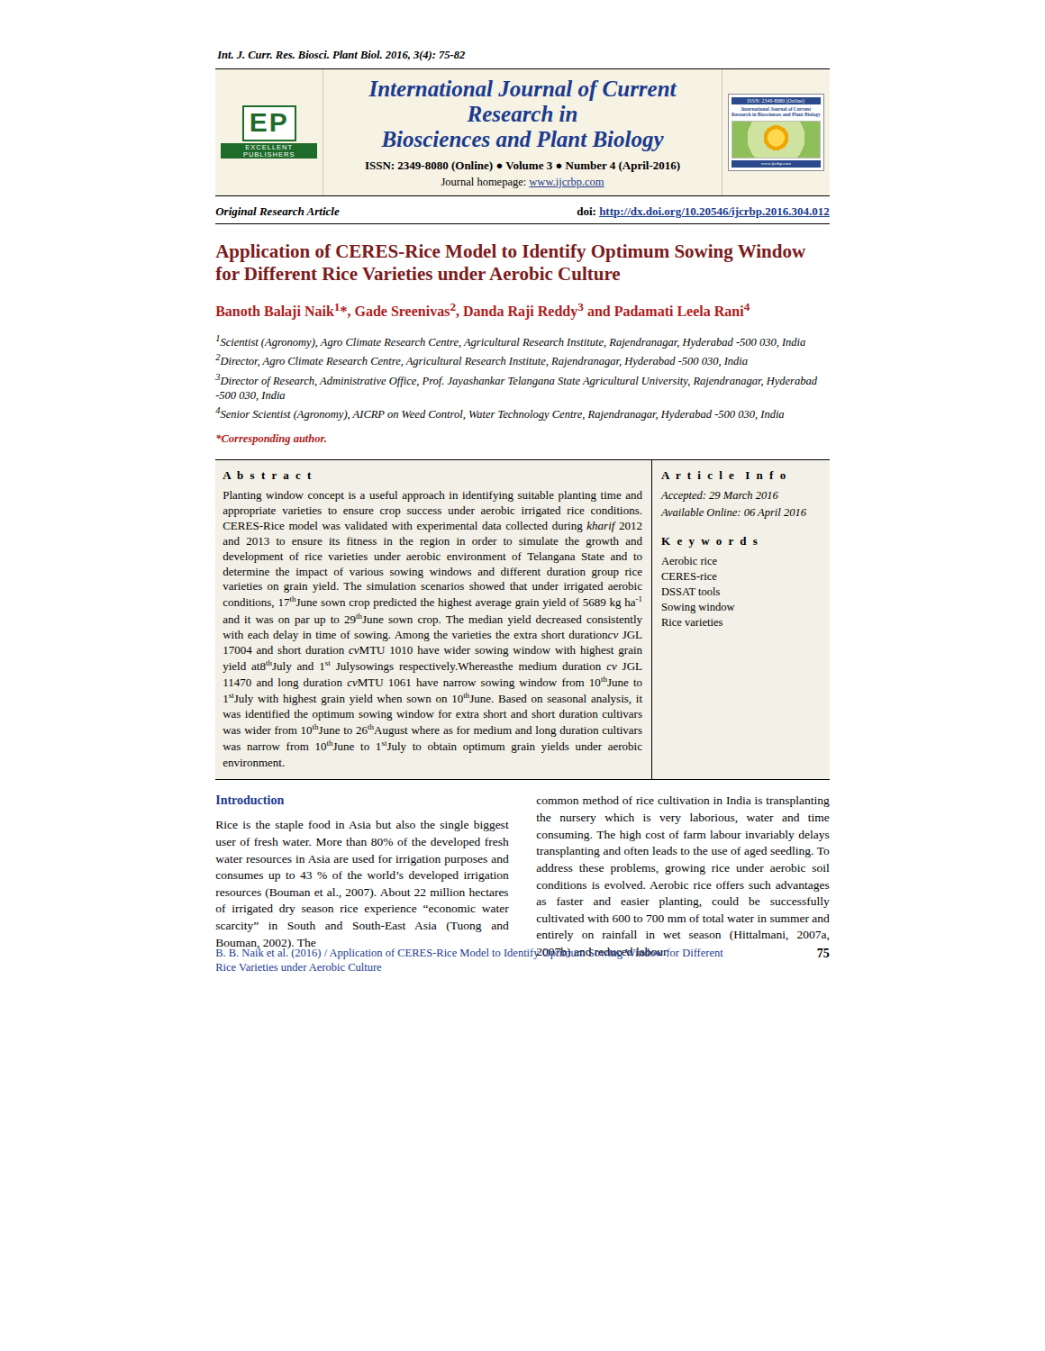Int. J. Curr. Res. Biosci. Plant Biol. 2016, 3(4): 75-82
EP Excellent Publishers
International Journal of Current Research in
Biosciences and Plant Biology
ISSN: 2349-8080 (Online) ● Volume 3 ● Number 4 (April-2016)
Journal homepage: www.ijcrbp.com
ISSN: 2349-8080 (Online)
International Journal of Current Research in Biosciences and Plant Biology
www.ijcrbp.com
Original Research Article
doi: http://dx.doi.org/10.20546/ijcrbp.2016.304.012
Application of CERES-Rice Model to Identify Optimum Sowing Window for Different Rice Varieties under Aerobic Culture
Banoth Balaji Naik1*, Gade Sreenivas2, Danda Raji Reddy3 and Padamati Leela Rani4
1Scientist (Agronomy), Agro Climate Research Centre, Agricultural Research Institute, Rajendranagar, Hyderabad -500 030, India
2Director, Agro Climate Research Centre, Agricultural Research Institute, Rajendranagar, Hyderabad -500 030, India
3Director of Research, Administrative Office, Prof. Jayashankar Telangana State Agricultural University, Rajendranagar, Hyderabad -500 030, India
4Senior Scientist (Agronomy), AICRP on Weed Control, Water Technology Centre, Rajendranagar, Hyderabad -500 030, India
*Corresponding author.
A b s t r a c t
Planting window concept is a useful approach in identifying suitable planting time and appropriate varieties to ensure crop success under aerobic irrigated rice conditions. CERES-Rice model was validated with experimental data collected during kharif 2012 and 2013 to ensure its fitness in the region in order to simulate the growth and development of rice varieties under aerobic environment of Telangana State and to determine the impact of various sowing windows and different duration group rice varieties on grain yield. The simulation scenarios showed that under irrigated aerobic conditions, 17thJune sown crop predicted the highest average grain yield of 5689 kg ha-1 and it was on par up to 29thJune sown crop. The median yield decreased consistently with each delay in time of sowing. Among the varieties the extra short durationcv JGL 17004 and short duration cv MTU 1010 have wider sowing window with highest grain yield at8thJuly and 1st Julysowings respectively.Whereasthe medium duration cv JGL 11470 and long duration cv MTU 1061 have narrow sowing window from 10thJune to 1stJuly with highest grain yield when sown on 10thJune. Based on seasonal analysis, it was identified the optimum sowing window for extra short and short duration cultivars was wider from 10thJune to 26thAugust where as for medium and long duration cultivars was narrow from 10thJune to 1stJuly to obtain optimum grain yields under aerobic environment.
A r t i c l e I n f o
Accepted: 29 March 2016
Available Online: 06 April 2016
K e y w o r d s
Aerobic rice
CERES-rice
DSSAT tools
Sowing window
Rice varieties
Introduction
Rice is the staple food in Asia but also the single biggest user of fresh water. More than 80% of the developed fresh water resources in Asia are used for irrigation purposes and consumes up to 43 % of the world’s developed irrigation resources (Bouman et al., 2007). About 22 million hectares of irrigated dry season rice experience “economic water scarcity” in South and South-East Asia (Tuong and Bouman, 2002). The
common method of rice cultivation in India is transplanting the nursery which is very laborious, water and time consuming. The high cost of farm labour invariably delays transplanting and often leads to the use of aged seedling. To address these problems, growing rice under aerobic soil conditions is evolved. Aerobic rice offers such advantages as faster and easier planting, could be successfully cultivated with 600 to 700 mm of total water in summer and entirely on rainfall in wet season (Hittalmani, 2007a, 2007b) and reduced labour
B. B. Naik et al. (2016) / Application of CERES-Rice Model to Identify Optimum Sowing Window for Different Rice Varieties under Aerobic Culture
75